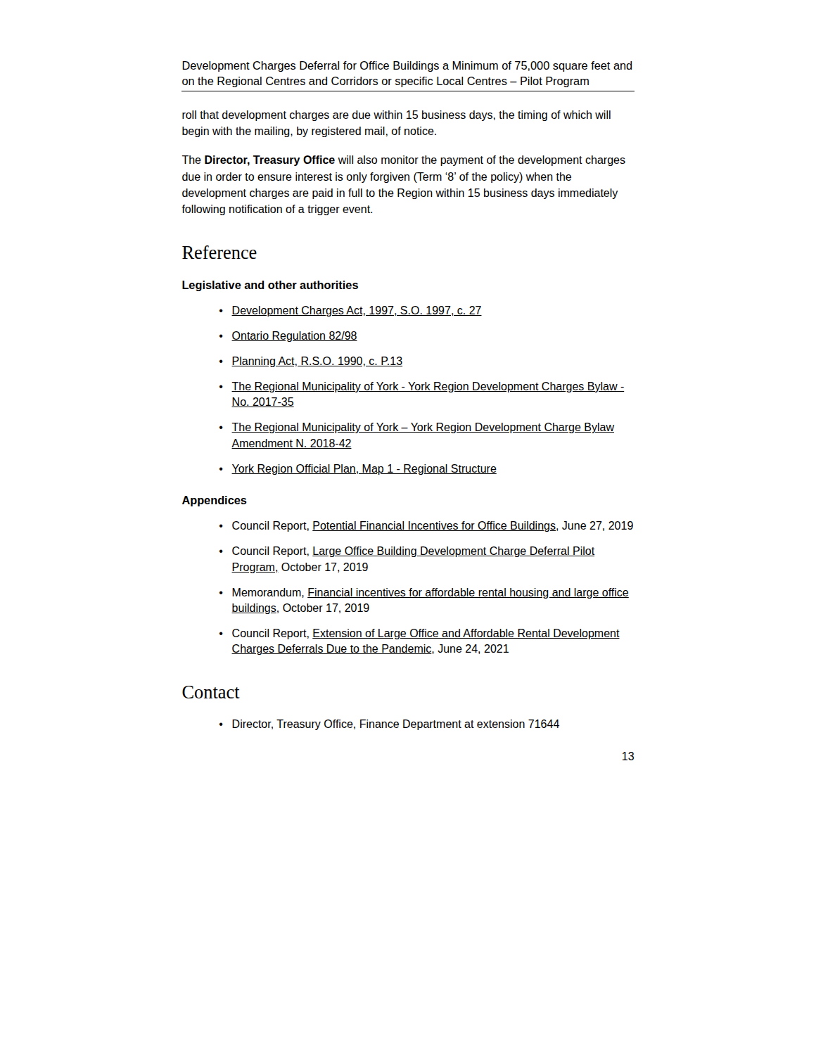Development Charges Deferral for Office Buildings a Minimum of 75,000 square feet and on the Regional Centres and Corridors or specific Local Centres – Pilot Program
roll that development charges are due within 15 business days, the timing of which will begin with the mailing, by registered mail, of notice.
The Director, Treasury Office will also monitor the payment of the development charges due in order to ensure interest is only forgiven (Term ‘8’ of the policy) when the development charges are paid in full to the Region within 15 business days immediately following notification of a trigger event.
Reference
Legislative and other authorities
Development Charges Act, 1997, S.O. 1997, c. 27
Ontario Regulation 82/98
Planning Act, R.S.O. 1990, c. P.13
The Regional Municipality of York - York Region Development Charges Bylaw - No. 2017-35
The Regional Municipality of York – York Region Development Charge Bylaw Amendment N. 2018-42
York Region Official Plan, Map 1 - Regional Structure
Appendices
Council Report, Potential Financial Incentives for Office Buildings, June 27, 2019
Council Report, Large Office Building Development Charge Deferral Pilot Program, October 17, 2019
Memorandum, Financial incentives for affordable rental housing and large office buildings, October 17, 2019
Council Report, Extension of Large Office and Affordable Rental Development Charges Deferrals Due to the Pandemic, June 24, 2021
Contact
Director, Treasury Office, Finance Department at extension 71644
13